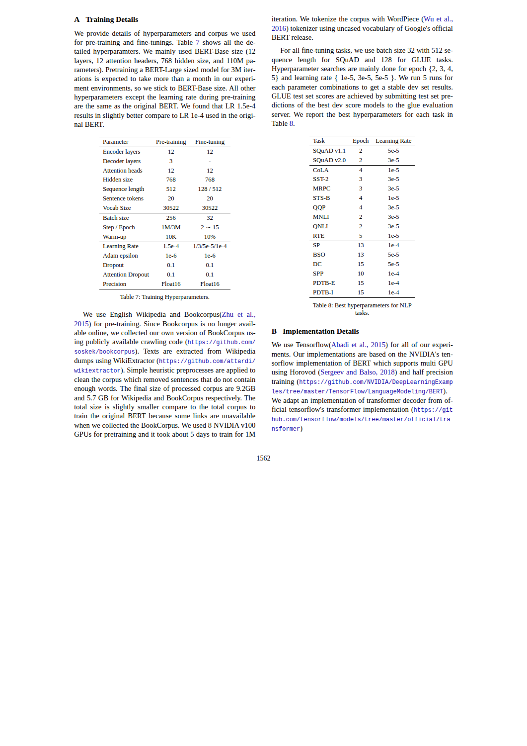ATraining Details
We provide details of hyperparameters and corpus we used for pre-training and fine-tunings. Table 7 shows all the detailed hyperparamters. We mainly used BERT-Base size (12 layers, 12 attention headers, 768 hidden size, and 110M parameters). Pretraining a BERT-Large sized model for 3M iterations is expected to take more than a month in our experiment environments, so we stick to BERT-Base size. All other hyperparameters except the learning rate during pre-training are the same as the original BERT. We found that LR 1.5e-4 results in slightly better compare to LR 1e-4 used in the original BERT.
Table 7: Training Hyperparameters.
| Parameter | Pre-training | Fine-tuning |
| --- | --- | --- |
| Encoder layers | 12 | 12 |
| Decoder layers | 3 | - |
| Attention heads | 12 | 12 |
| Hidden size | 768 | 768 |
| Sequence length | 512 | 128 / 512 |
| Sentence tokens | 20 | 20 |
| Vocab Size | 30522 | 30522 |
| Batch size | 256 | 32 |
| Step / Epoch | 1M/3M | 2 ∼ 15 |
| Warm-up | 10K | 10% |
| Learning Rate | 1.5e-4 | 1/3/5e-5/1e-4 |
| Adam epsilon | 1e-6 | 1e-6 |
| Dropout | 0.1 | 0.1 |
| Attention Dropout | 0.1 | 0.1 |
| Precision | Float16 | Float16 |
We use English Wikipedia and Bookcorpus(Zhu et al., 2015) for pre-training. Since Bookcorpus is no longer available online, we collected our own version of BookCorpus using publicly available crawling code (https://github.com/soskek/bookcorpus). Texts are extracted from Wikipedia dumps using WikiExtractor (https://github.com/attardi/wikiextractor). Simple heuristic preprocesses are applied to clean the corpus which removed sentences that do not contain enough words. The final size of processed corpus are 9.2GB and 5.7 GB for Wikipedia and BookCorpus respectively. The total size is slightly smaller compare to the total corpus to train the original BERT because some links are unavailable when we collected the BookCorpus. We used 8 NVIDIA v100 GPUs for pretraining and it took about 5 days to train for 1M iteration. We tokenize the corpus with WordPiece (Wu et al., 2016) tokenizer using uncased vocabulary of Google's official BERT release.
For all fine-tuning tasks, we use batch size 32 with 512 sequence length for SQuAD and 128 for GLUE tasks. Hyperparameter searches are mainly done for epoch {2, 3, 4, 5} and learning rate { 1e-5, 3e-5, 5e-5 }. We run 5 runs for each parameter combinations to get a stable dev set results. GLUE test set scores are achieved by submitting test set predictions of the best dev score models to the glue evaluation server. We report the best hyperparameters for each task in Table 8.
Table 8: Best hyperparameters for NLP tasks.
| Task | Epoch | Learning Rate |
| --- | --- | --- |
| SQuAD v1.1 | 2 | 5e-5 |
| SQuAD v2.0 | 2 | 3e-5 |
| CoLA | 4 | 1e-5 |
| SST-2 | 3 | 3e-5 |
| MRPC | 3 | 3e-5 |
| STS-B | 4 | 1e-5 |
| QQP | 4 | 3e-5 |
| MNLI | 2 | 3e-5 |
| QNLI | 2 | 3e-5 |
| RTE | 5 | 1e-5 |
| SP | 13 | 1e-4 |
| BSO | 13 | 5e-5 |
| DC | 15 | 5e-5 |
| SPP | 10 | 1e-4 |
| PDTB-E | 15 | 1e-4 |
| PDTB-I | 15 | 1e-4 |
BImplementation Details
We use Tensorflow(Abadi et al., 2015) for all of our experiments. Our implementations are based on the NVIDIA's tensorflow implementation of BERT which supports multi GPU using Horovod (Sergeev and Balso, 2018) and half precision training (https://github.com/NVIDIA/DeepLearningExamples/tree/master/TensorFlow/LanguageModeling/BERT). We adapt an implementation of transformer decoder from official tensorflow's transformer implementation (https://github.com/tensorflow/models/tree/master/official/transformer)
1562